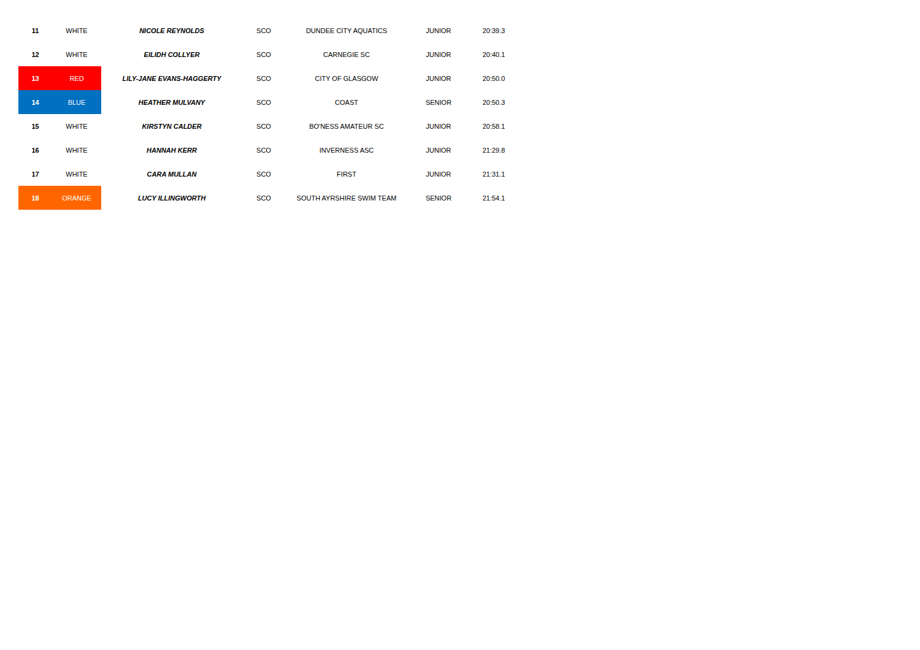| 11 | WHITE | NICOLE REYNOLDS | SCO | DUNDEE CITY AQUATICS | JUNIOR | 20:39.3 |
| 12 | WHITE | EILIDH COLLYER | SCO | CARNEGIE SC | JUNIOR | 20:40.1 |
| 13 | RED | LILY-JANE EVANS-HAGGERTY | SCO | CITY OF GLASGOW | JUNIOR | 20:50.0 |
| 14 | BLUE | HEATHER MULVANY | SCO | COAST | SENIOR | 20:50.3 |
| 15 | WHITE | KIRSTYN CALDER | SCO | BO'NESS AMATEUR SC | JUNIOR | 20:58.1 |
| 16 | WHITE | HANNAH KERR | SCO | INVERNESS ASC | JUNIOR | 21:29.8 |
| 17 | WHITE | CARA MULLAN | SCO | FIRST | JUNIOR | 21:31.1 |
| 18 | ORANGE | LUCY ILLINGWORTH | SCO | SOUTH AYRSHIRE SWIM TEAM | SENIOR | 21:54.1 |